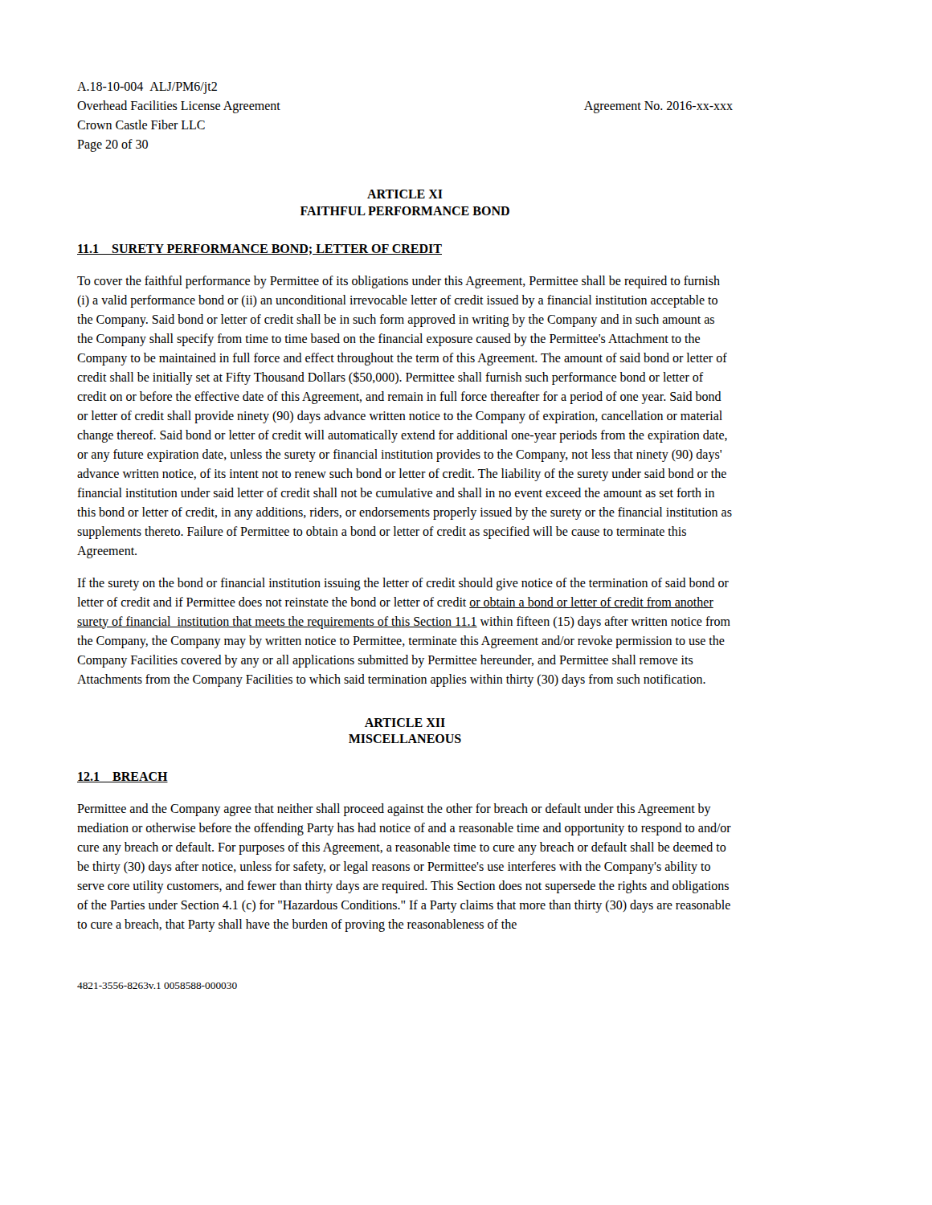A.18-10-004 ALJ/PM6/jt2
Overhead Facilities License Agreement
Agreement No. 2016-xx-xxx
Crown Castle Fiber LLC
Page 20 of 30
ARTICLE XI
FAITHFUL PERFORMANCE BOND
11.1 SURETY PERFORMANCE BOND; LETTER OF CREDIT
To cover the faithful performance by Permittee of its obligations under this Agreement, Permittee shall be required to furnish (i) a valid performance bond or (ii) an unconditional irrevocable letter of credit issued by a financial institution acceptable to the Company. Said bond or letter of credit shall be in such form approved in writing by the Company and in such amount as the Company shall specify from time to time based on the financial exposure caused by the Permittee's Attachment to the Company to be maintained in full force and effect throughout the term of this Agreement. The amount of said bond or letter of credit shall be initially set at Fifty Thousand Dollars ($50,000). Permittee shall furnish such performance bond or letter of credit on or before the effective date of this Agreement, and remain in full force thereafter for a period of one year. Said bond or letter of credit shall provide ninety (90) days advance written notice to the Company of expiration, cancellation or material change thereof. Said bond or letter of credit will automatically extend for additional one-year periods from the expiration date, or any future expiration date, unless the surety or financial institution provides to the Company, not less that ninety (90) days' advance written notice, of its intent not to renew such bond or letter of credit. The liability of the surety under said bond or the financial institution under said letter of credit shall not be cumulative and shall in no event exceed the amount as set forth in this bond or letter of credit, in any additions, riders, or endorsements properly issued by the surety or the financial institution as supplements thereto. Failure of Permittee to obtain a bond or letter of credit as specified will be cause to terminate this Agreement.
If the surety on the bond or financial institution issuing the letter of credit should give notice of the termination of said bond or letter of credit and if Permittee does not reinstate the bond or letter of credit or obtain a bond or letter of credit from another surety of financial institution that meets the requirements of this Section 11.1 within fifteen (15) days after written notice from the Company, the Company may by written notice to Permittee, terminate this Agreement and/or revoke permission to use the Company Facilities covered by any or all applications submitted by Permittee hereunder, and Permittee shall remove its Attachments from the Company Facilities to which said termination applies within thirty (30) days from such notification.
ARTICLE XII
MISCELLANEOUS
12.1 BREACH
Permittee and the Company agree that neither shall proceed against the other for breach or default under this Agreement by mediation or otherwise before the offending Party has had notice of and a reasonable time and opportunity to respond to and/or cure any breach or default. For purposes of this Agreement, a reasonable time to cure any breach or default shall be deemed to be thirty (30) days after notice, unless for safety, or legal reasons or Permittee's use interferes with the Company's ability to serve core utility customers, and fewer than thirty days are required. This Section does not supersede the rights and obligations of the Parties under Section 4.1 (c) for "Hazardous Conditions." If a Party claims that more than thirty (30) days are reasonable to cure a breach, that Party shall have the burden of proving the reasonableness of the
4821-3556-8263v.1 0058588-000030